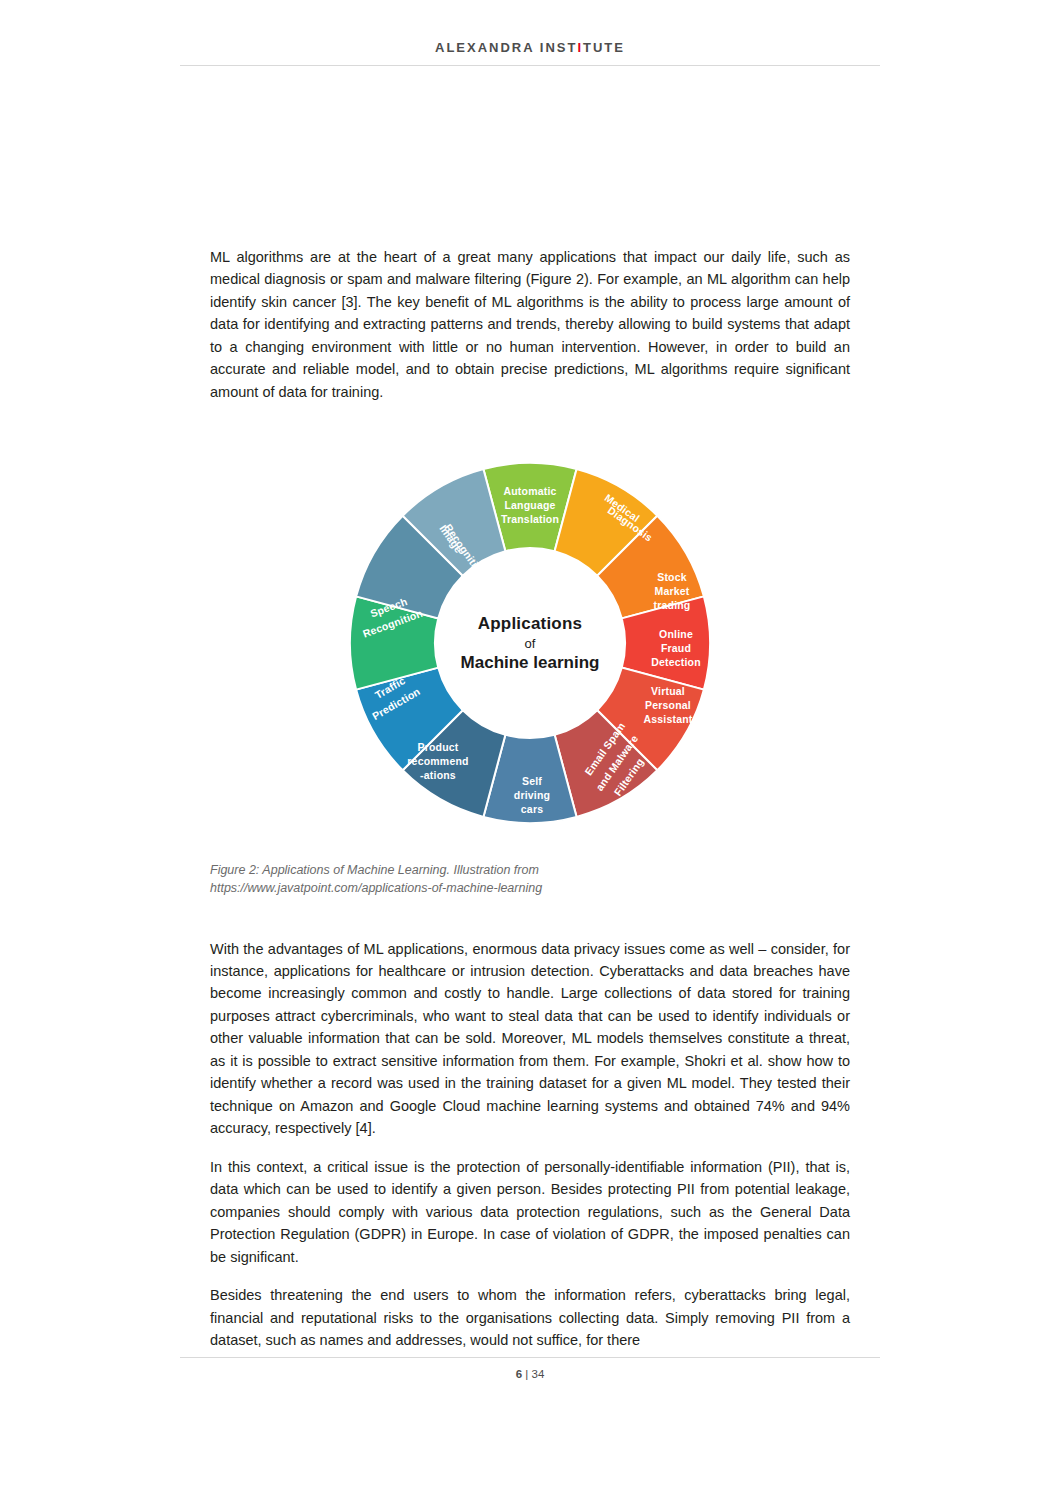ALEXANDRA INSTITUTE
ML algorithms are at the heart of a great many applications that impact our daily life, such as medical diagnosis or spam and malware filtering (Figure 2). For example, an ML algorithm can help identify skin cancer [3]. The key benefit of ML algorithms is the ability to process large amount of data for identifying and extracting patterns and trends, thereby allowing to build systems that adapt to a changing environment with little or no human intervention. However, in order to build an accurate and reliable model, and to obtain precise predictions, ML algorithms require significant amount of data for training.
Automatic Language Translation Medical Diagnosis Stock Market trading Online Fraud Detection Virtual Personal Assistant Email Spam and Malware Filtering Self driving cars Product recommend -ations Traffic Prediction Speech Recognition Image Recognition
Applications
of
Machine learning
Figure 2: Applications of Machine Learning. Illustration from
https://www.javatpoint.com/applications-of-machine-learning
With the advantages of ML applications, enormous data privacy issues come as well – consider, for instance, applications for healthcare or intrusion detection. Cyberattacks and data breaches have become increasingly common and costly to handle. Large collections of data stored for training purposes attract cybercriminals, who want to steal data that can be used to identify individuals or other valuable information that can be sold. Moreover, ML models themselves constitute a threat, as it is possible to extract sensitive information from them. For example, Shokri et al. show how to identify whether a record was used in the training dataset for a given ML model. They tested their technique on Amazon and Google Cloud machine learning systems and obtained 74% and 94% accuracy, respectively [4].
In this context, a critical issue is the protection of personally-identifiable information (PII), that is, data which can be used to identify a given person. Besides protecting PII from potential leakage, companies should comply with various data protection regulations, such as the General Data Protection Regulation (GDPR) in Europe. In case of violation of GDPR, the imposed penalties can be significant.
Besides threatening the end users to whom the information refers, cyberattacks bring legal, financial and reputational risks to the organisations collecting data. Simply removing PII from a dataset, such as names and addresses, would not suffice, for there
6 | 34